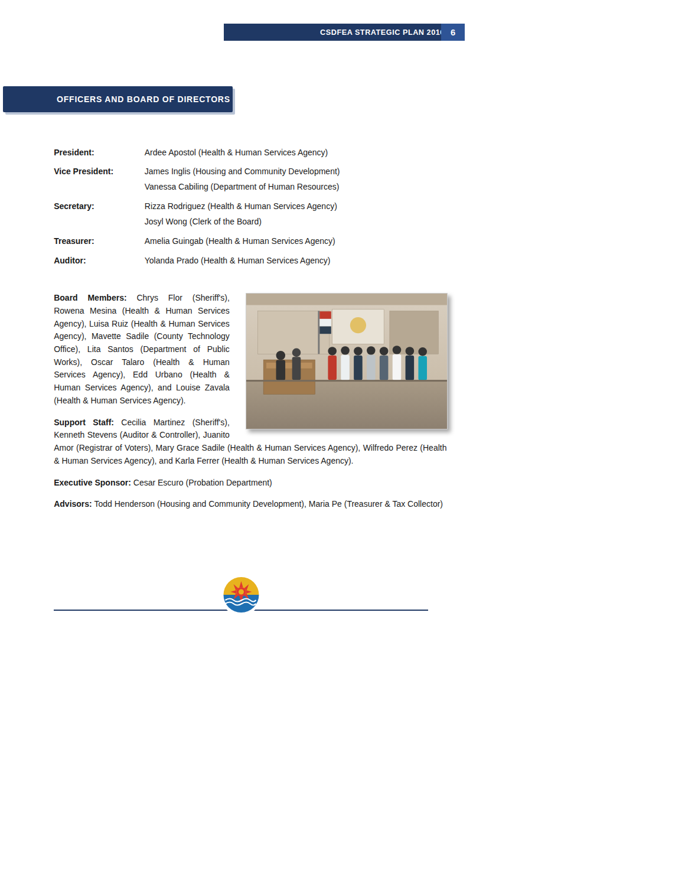CSDFEA STRATEGIC PLAN 2016-2011
6
OFFICERS AND BOARD OF DIRECTORS
| President: | Ardee Apostol (Health & Human Services Agency) |
| Vice President: | James Inglis (Housing and Community Development) |
| | Vanessa Cabiling (Department of Human Resources) |
| Secretary: | Rizza Rodriguez (Health & Human Services Agency) |
| | Josyl Wong (Clerk of the Board) |
| Treasurer: | Amelia Guingab (Health & Human Services Agency) |
| Auditor: | Yolanda Prado (Health & Human Services Agency) |
Board Members: Chrys Flor (Sheriff's), Rowena Mesina (Health & Human Services Agency), Luisa Ruiz (Health & Human Services Agency), Mavette Sadile (County Technology Office), Lita Santos (Department of Public Works), Oscar Talaro (Health & Human Services Agency), Edd Urbano (Health & Human Services Agency), and Louise Zavala (Health & Human Services Agency).
Support Staff: Cecilia Martinez (Sheriff's), Kenneth Stevens (Auditor & Controller), Juanito Amor (Registrar of Voters), Mary Grace Sadile (Health & Human Services Agency), Wilfredo Perez (Health & Human Services Agency), and Karla Ferrer (Health & Human Services Agency).
Executive Sponsor: Cesar Escuro (Probation Department)
Advisors: Todd Henderson (Housing and Community Development), Maria Pe (Treasurer & Tax Collector)